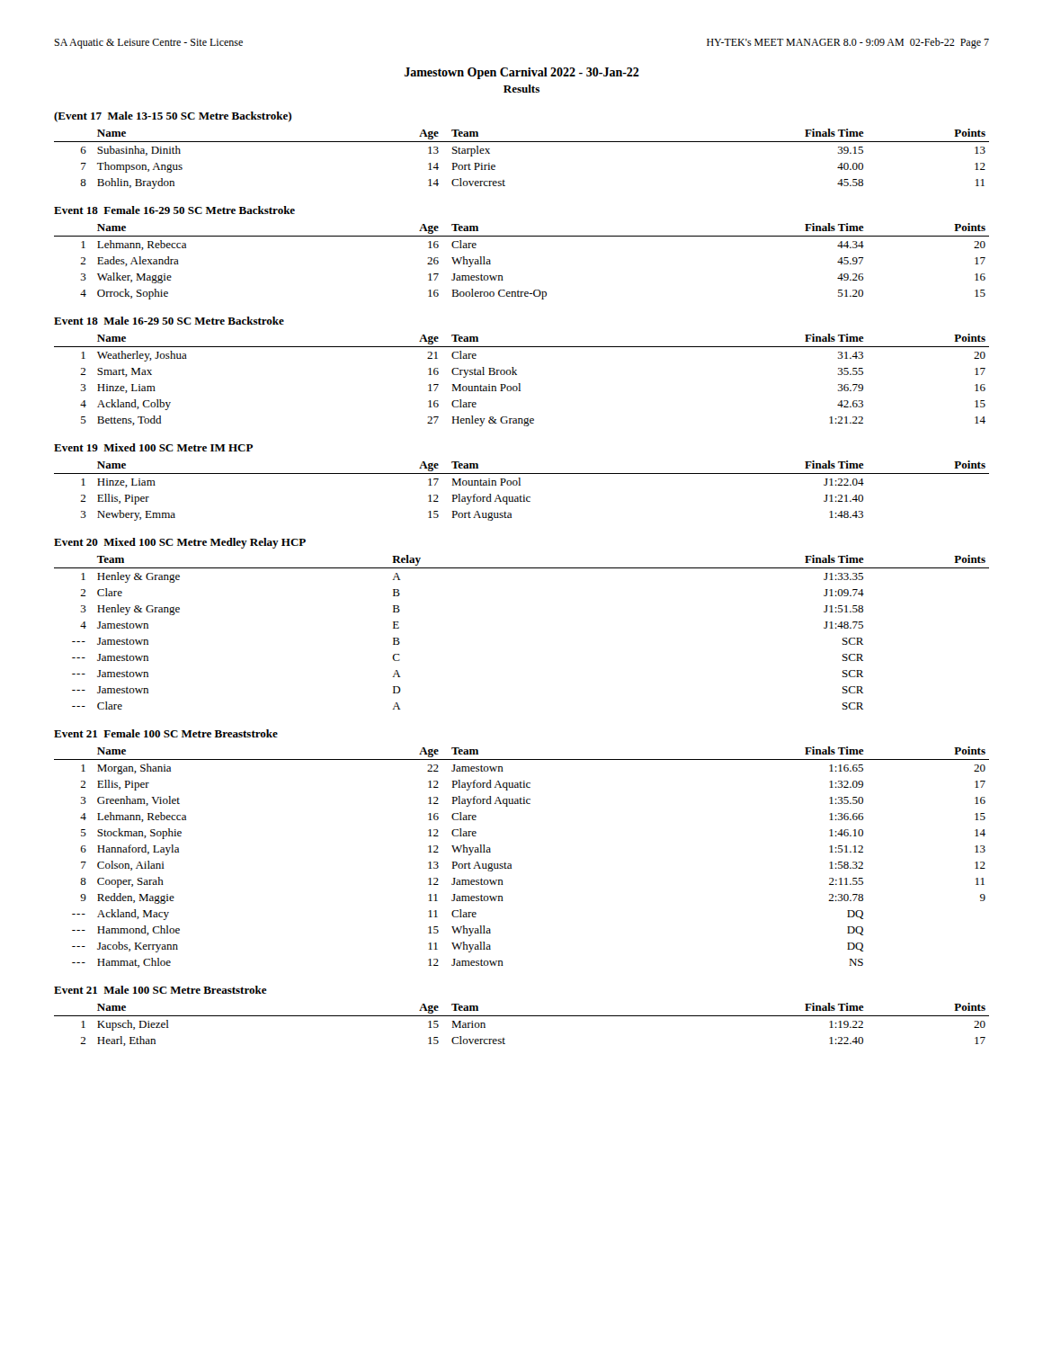SA Aquatic & Leisure Centre - Site License
HY-TEK's MEET MANAGER 8.0 - 9:09 AM 02-Feb-22 Page 7
Jamestown Open Carnival 2022 - 30-Jan-22
Results
(Event 17 Male 13-15 50 SC Metre Backstroke)
| | Name | Age | Team | Finals Time | Points |
| --- | --- | --- | --- | --- | --- |
| 6 | Subasinha, Dinith | 13 | Starplex | 39.15 | 13 |
| 7 | Thompson, Angus | 14 | Port Pirie | 40.00 | 12 |
| 8 | Bohlin, Braydon | 14 | Clovercrest | 45.58 | 11 |
Event 18 Female 16-29 50 SC Metre Backstroke
| | Name | Age | Team | Finals Time | Points |
| --- | --- | --- | --- | --- | --- |
| 1 | Lehmann, Rebecca | 16 | Clare | 44.34 | 20 |
| 2 | Eades, Alexandra | 26 | Whyalla | 45.97 | 17 |
| 3 | Walker, Maggie | 17 | Jamestown | 49.26 | 16 |
| 4 | Orrock, Sophie | 16 | Booleroo Centre-Op | 51.20 | 15 |
Event 18 Male 16-29 50 SC Metre Backstroke
| | Name | Age | Team | Finals Time | Points |
| --- | --- | --- | --- | --- | --- |
| 1 | Weatherley, Joshua | 21 | Clare | 31.43 | 20 |
| 2 | Smart, Max | 16 | Crystal Brook | 35.55 | 17 |
| 3 | Hinze, Liam | 17 | Mountain Pool | 36.79 | 16 |
| 4 | Ackland, Colby | 16 | Clare | 42.63 | 15 |
| 5 | Bettens, Todd | 27 | Henley & Grange | 1:21.22 | 14 |
Event 19 Mixed 100 SC Metre IM HCP
| | Name | Age | Team | Finals Time | Points |
| --- | --- | --- | --- | --- | --- |
| 1 | Hinze, Liam | 17 | Mountain Pool | J1:22.04 | |
| 2 | Ellis, Piper | 12 | Playford Aquatic | J1:21.40 | |
| 3 | Newbery, Emma | 15 | Port Augusta | 1:48.43 | |
Event 20 Mixed 100 SC Metre Medley Relay HCP
| | Team | Relay | Finals Time | Points |
| --- | --- | --- | --- | --- |
| 1 | Henley & Grange | A | J1:33.35 | |
| 2 | Clare | B | J1:09.74 | |
| 3 | Henley & Grange | B | J1:51.58 | |
| 4 | Jamestown | E | J1:48.75 | |
| --- | Jamestown | B | SCR | |
| --- | Jamestown | C | SCR | |
| --- | Jamestown | A | SCR | |
| --- | Jamestown | D | SCR | |
| --- | Clare | A | SCR | |
Event 21 Female 100 SC Metre Breaststroke
| | Name | Age | Team | Finals Time | Points |
| --- | --- | --- | --- | --- | --- |
| 1 | Morgan, Shania | 22 | Jamestown | 1:16.65 | 20 |
| 2 | Ellis, Piper | 12 | Playford Aquatic | 1:32.09 | 17 |
| 3 | Greenham, Violet | 12 | Playford Aquatic | 1:35.50 | 16 |
| 4 | Lehmann, Rebecca | 16 | Clare | 1:36.66 | 15 |
| 5 | Stockman, Sophie | 12 | Clare | 1:46.10 | 14 |
| 6 | Hannaford, Layla | 12 | Whyalla | 1:51.12 | 13 |
| 7 | Colson, Ailani | 13 | Port Augusta | 1:58.32 | 12 |
| 8 | Cooper, Sarah | 12 | Jamestown | 2:11.55 | 11 |
| 9 | Redden, Maggie | 11 | Jamestown | 2:30.78 | 9 |
| --- | Ackland, Macy | 11 | Clare | DQ | |
| --- | Hammond, Chloe | 15 | Whyalla | DQ | |
| --- | Jacobs, Kerryann | 11 | Whyalla | DQ | |
| --- | Hammat, Chloe | 12 | Jamestown | NS | |
Event 21 Male 100 SC Metre Breaststroke
| | Name | Age | Team | Finals Time | Points |
| --- | --- | --- | --- | --- | --- |
| 1 | Kupsch, Diezel | 15 | Marion | 1:19.22 | 20 |
| 2 | Hearl, Ethan | 15 | Clovercrest | 1:22.40 | 17 |